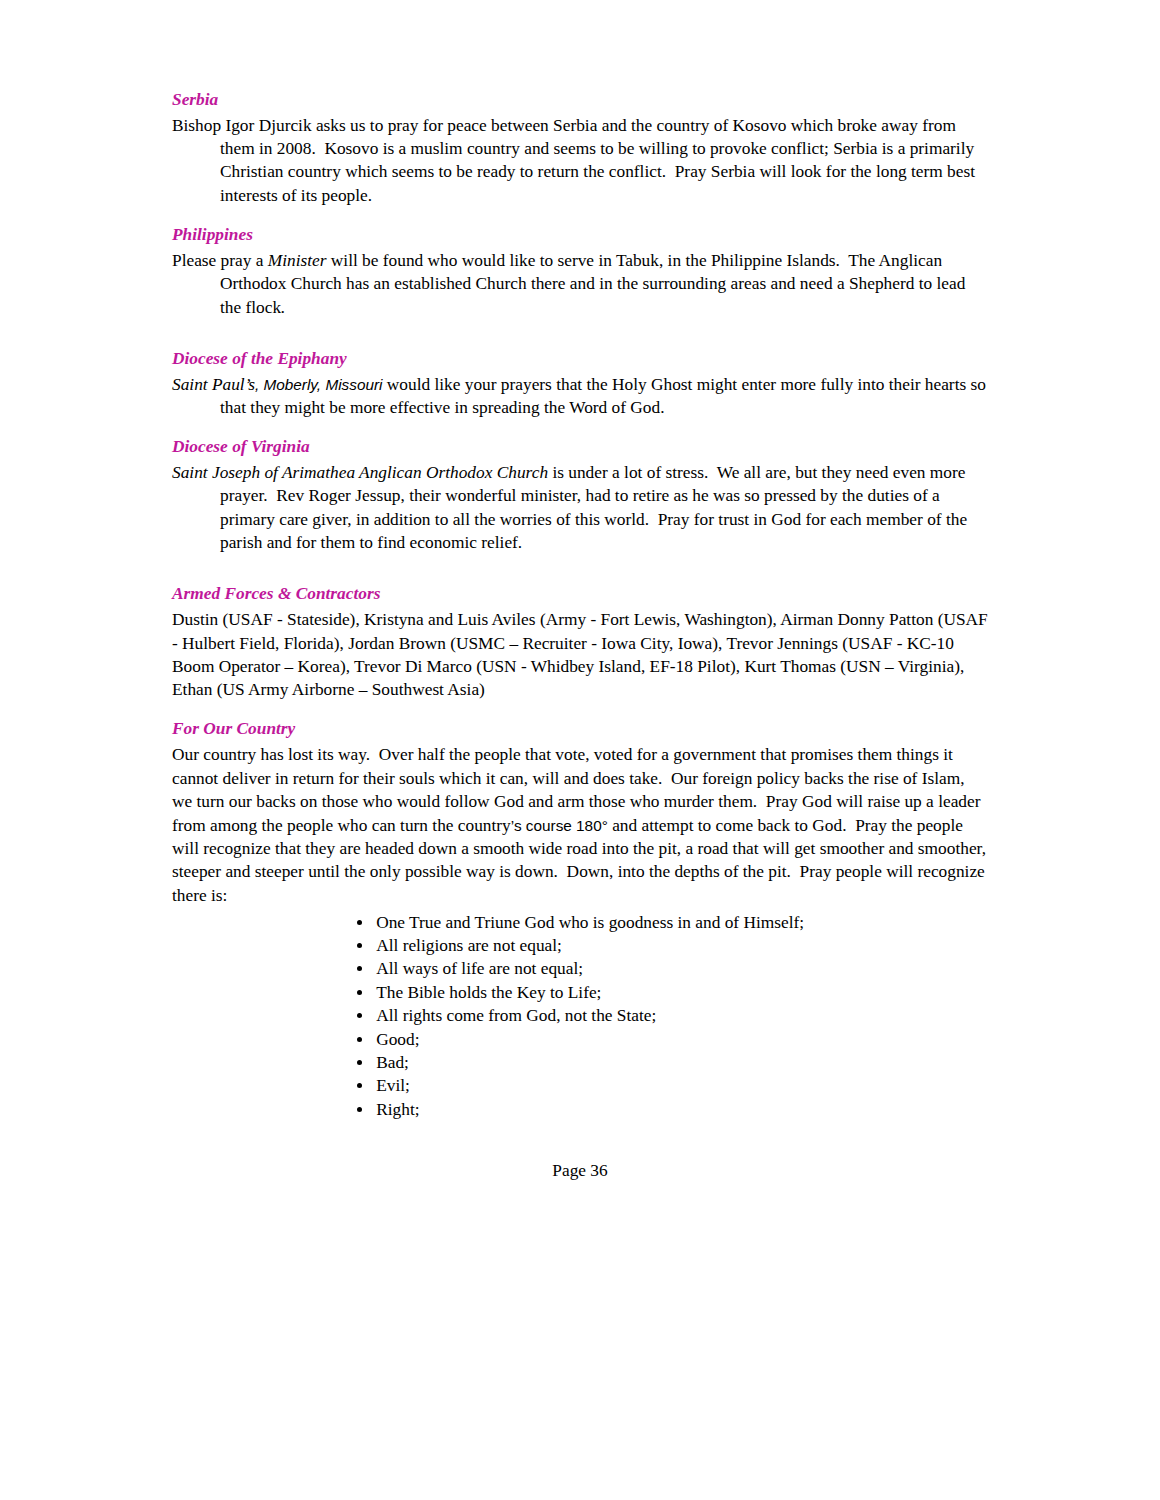Serbia
Bishop Igor Djurcik asks us to pray for peace between Serbia and the country of Kosovo which broke away from them in 2008. Kosovo is a muslim country and seems to be willing to provoke conflict; Serbia is a primarily Christian country which seems to be ready to return the conflict. Pray Serbia will look for the long term best interests of its people.
Philippines
Please pray a Minister will be found who would like to serve in Tabuk, in the Philippine Islands. The Anglican Orthodox Church has an established Church there and in the surrounding areas and need a Shepherd to lead the flock.
Diocese of the Epiphany
Saint Paul’s, Moberly, Missouri would like your prayers that the Holy Ghost might enter more fully into their hearts so that they might be more effective in spreading the Word of God.
Diocese of Virginia
Saint Joseph of Arimathea Anglican Orthodox Church is under a lot of stress. We all are, but they need even more prayer. Rev Roger Jessup, their wonderful minister, had to retire as he was so pressed by the duties of a primary care giver, in addition to all the worries of this world. Pray for trust in God for each member of the parish and for them to find economic relief.
Armed Forces & Contractors
Dustin (USAF - Stateside), Kristyna and Luis Aviles (Army - Fort Lewis, Washington), Airman Donny Patton (USAF - Hulbert Field, Florida), Jordan Brown (USMC – Recruiter - Iowa City, Iowa), Trevor Jennings (USAF - KC-10 Boom Operator – Korea), Trevor Di Marco (USN - Whidbey Island, EF-18 Pilot), Kurt Thomas (USN – Virginia), Ethan (US Army Airborne – Southwest Asia)
For Our Country
Our country has lost its way. Over half the people that vote, voted for a government that promises them things it cannot deliver in return for their souls which it can, will and does take. Our foreign policy backs the rise of Islam, we turn our backs on those who would follow God and arm those who murder them. Pray God will raise up a leader from among the people who can turn the country’s course 180° and attempt to come back to God. Pray the people will recognize that they are headed down a smooth wide road into the pit, a road that will get smoother and smoother, steeper and steeper until the only possible way is down. Down, into the depths of the pit. Pray people will recognize there is:
One True and Triune God who is goodness in and of Himself;
All religions are not equal;
All ways of life are not equal;
The Bible holds the Key to Life;
All rights come from God, not the State;
Good;
Bad;
Evil;
Right;
Page 36